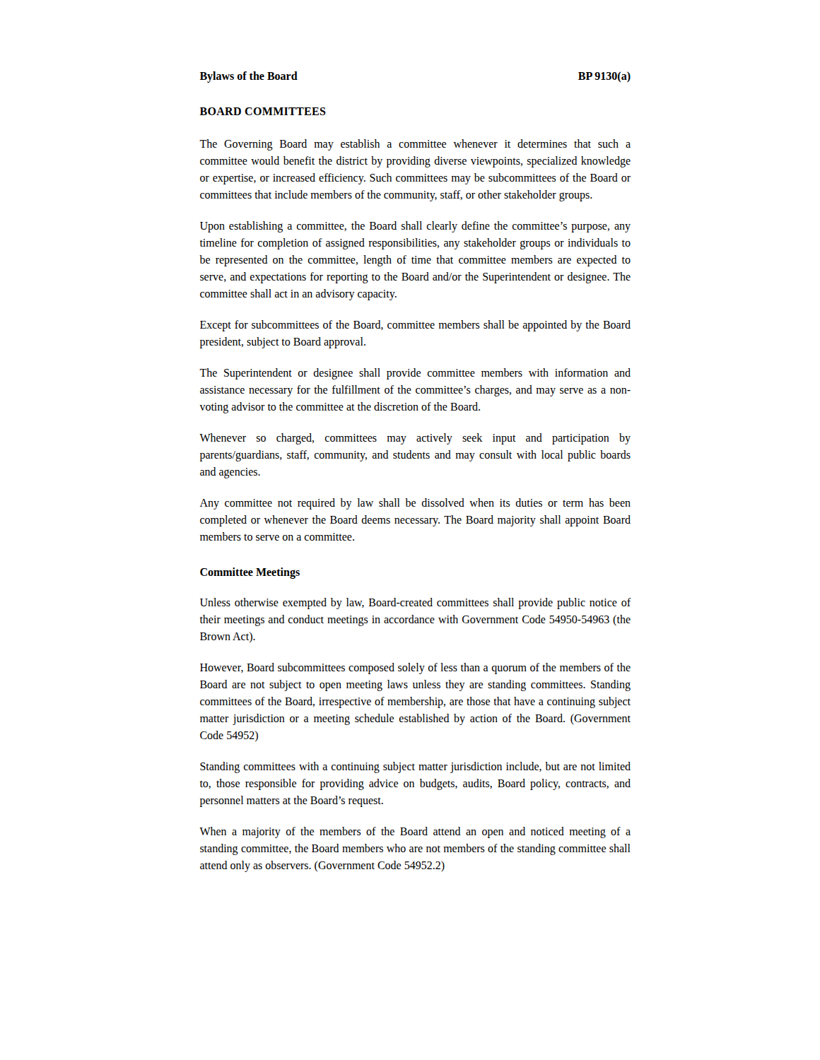Bylaws of the Board BP 9130(a)
BOARD COMMITTEES
The Governing Board may establish a committee whenever it determines that such a committee would benefit the district by providing diverse viewpoints, specialized knowledge or expertise, or increased efficiency. Such committees may be subcommittees of the Board or committees that include members of the community, staff, or other stakeholder groups.
Upon establishing a committee, the Board shall clearly define the committee’s purpose, any timeline for completion of assigned responsibilities, any stakeholder groups or individuals to be represented on the committee, length of time that committee members are expected to serve, and expectations for reporting to the Board and/or the Superintendent or designee. The committee shall act in an advisory capacity.
Except for subcommittees of the Board, committee members shall be appointed by the Board president, subject to Board approval.
The Superintendent or designee shall provide committee members with information and assistance necessary for the fulfillment of the committee’s charges, and may serve as a non-voting advisor to the committee at the discretion of the Board.
Whenever so charged, committees may actively seek input and participation by parents/guardians, staff, community, and students and may consult with local public boards and agencies.
Any committee not required by law shall be dissolved when its duties or term has been completed or whenever the Board deems necessary. The Board majority shall appoint Board members to serve on a committee.
Committee Meetings
Unless otherwise exempted by law, Board-created committees shall provide public notice of their meetings and conduct meetings in accordance with Government Code 54950-54963 (the Brown Act).
However, Board subcommittees composed solely of less than a quorum of the members of the Board are not subject to open meeting laws unless they are standing committees. Standing committees of the Board, irrespective of membership, are those that have a continuing subject matter jurisdiction or a meeting schedule established by action of the Board. (Government Code 54952)
Standing committees with a continuing subject matter jurisdiction include, but are not limited to, those responsible for providing advice on budgets, audits, Board policy, contracts, and personnel matters at the Board’s request.
When a majority of the members of the Board attend an open and noticed meeting of a standing committee, the Board members who are not members of the standing committee shall attend only as observers. (Government Code 54952.2)